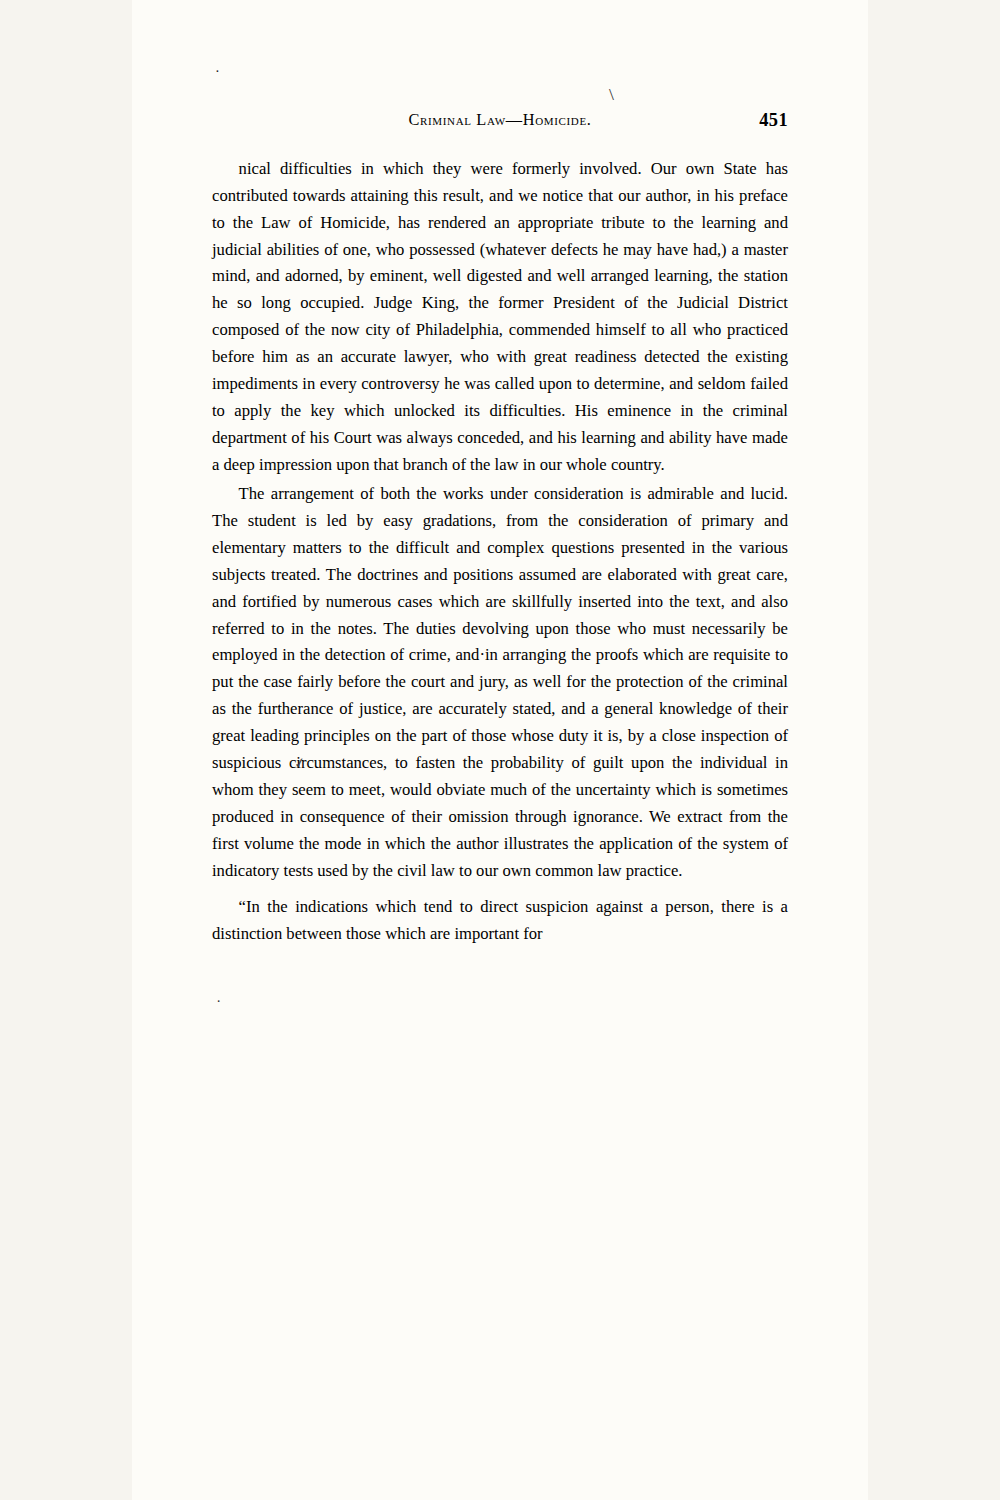·
\ Criminal Law—Homicide. 451
nical difficulties in which they were formerly involved. Our own State has contributed towards attaining this result, and we notice that our author, in his preface to the Law of Homicide, has rendered an appropriate tribute to the learning and judicial abilities of one, who possessed (whatever defects he may have had,) a master mind, and adorned, by eminent, well digested and well arranged learning, the station he so long occupied. Judge King, the former President of the Judicial District composed of the now city of Philadelphia, commended himself to all who practiced before him as an accurate lawyer, who with great readiness detected the existing impediments in every controversy he was called upon to determine, and seldom failed to apply the key which unlocked its difficulties. His eminence in the criminal department of his Court was always conceded, and his learning and ability have made a deep impression upon that branch of the law in our whole country.
The arrangement of both the works under consideration is admirable and lucid. The student is led by easy gradations, from the consideration of primary and elementary matters to the difficult and complex questions presented in the various subjects treated. The doctrines and positions assumed are elaborated with great care, and fortified by numerous cases which are skillfully inserted into the text, and also referred to in the notes. The duties devolving upon those who must necessarily be employed in the detection of crime, and·in arranging the proofs which are requisite to put the case fairly before the court and jury, as well for the protection of the criminal as the furtherance of justice, are accurately stated, and a general knowledge of their great leading principles on the part of those whose duty it is, by a close inspection of suspicious circumstances, to fasten the probability of guilt upon the individual in whom they seem to meet, would obviate much of the uncertainty which is sometimes produced in consequence of their omission through ignorance. We extract from the first volume the mode in which the author illustrates the application of the system of indicatory tests used by the civil law to our own common law practice.
“In the indications which tend to direct suspicion against a person, there is a distinction between those which are important for
·